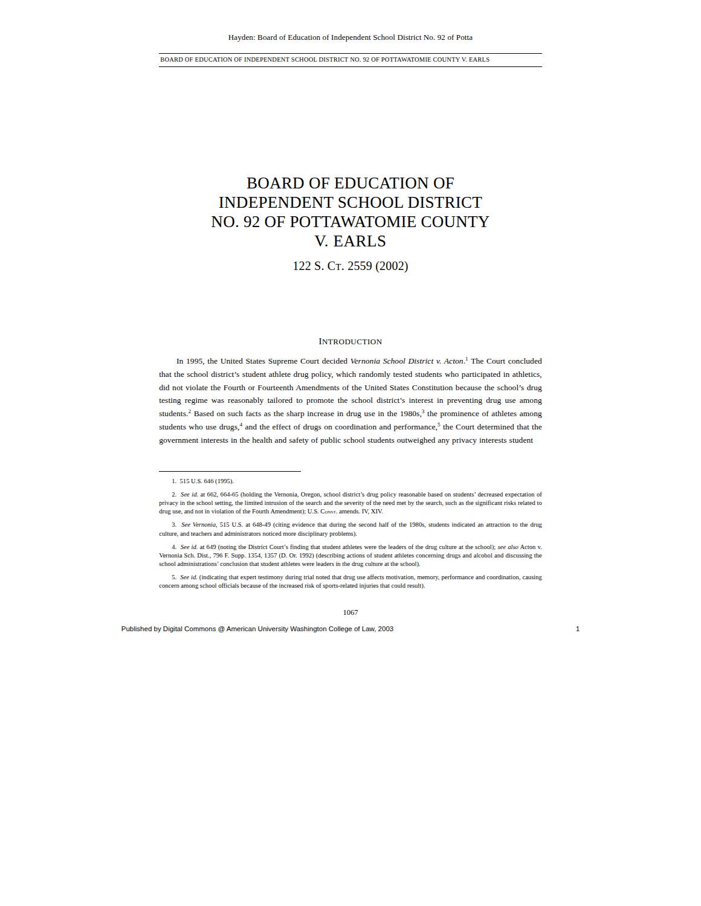Hayden: Board of Education of Independent School District No. 92 of Potta
Board of Education of Independent School District No. 92 of Pottawatomie County v. Earls
BOARD OF EDUCATION OF
INDEPENDENT SCHOOL DISTRICT
NO. 92 OF POTTAWATOMIE COUNTY
V. EARLS
122 S. CT. 2559 (2002)
INTRODUCTION
In 1995, the United States Supreme Court decided Vernonia School District v. Acton.1 The Court concluded that the school district’s student athlete drug policy, which randomly tested students who participated in athletics, did not violate the Fourth or Fourteenth Amendments of the United States Constitution because the school’s drug testing regime was reasonably tailored to promote the school district’s interest in preventing drug use among students.2 Based on such facts as the sharp increase in drug use in the 1980s,3 the prominence of athletes among students who use drugs,4 and the effect of drugs on coordination and performance,5 the Court determined that the government interests in the health and safety of public school students outweighed any privacy interests student
1. 515 U.S. 646 (1995).
2. See id. at 662, 664-65 (holding the Vernonia, Oregon, school district’s drug policy reasonable based on students’ decreased expectation of privacy in the school setting, the limited intrusion of the search and the severity of the need met by the search, such as the significant risks related to drug use, and not in violation of the Fourth Amendment); U.S. Const. amends. IV, XIV.
3. See Vernonia, 515 U.S. at 648-49 (citing evidence that during the second half of the 1980s, students indicated an attraction to the drug culture, and teachers and administrators noticed more disciplinary problems).
4. See id. at 649 (noting the District Court’s finding that student athletes were the leaders of the drug culture at the school); see also Acton v. Vernonia Sch. Dist., 796 F. Supp. 1354, 1357 (D. Or. 1992) (describing actions of student athletes concerning drugs and alcohol and discussing the school administrations’ conclusion that student athletes were leaders in the drug culture at the school).
5. See id. (indicating that expert testimony during trial noted that drug use affects motivation, memory, performance and coordination, causing concern among school officials because of the increased risk of sports-related injuries that could result).
1067
Published by Digital Commons @ American University Washington College of Law, 2003 1